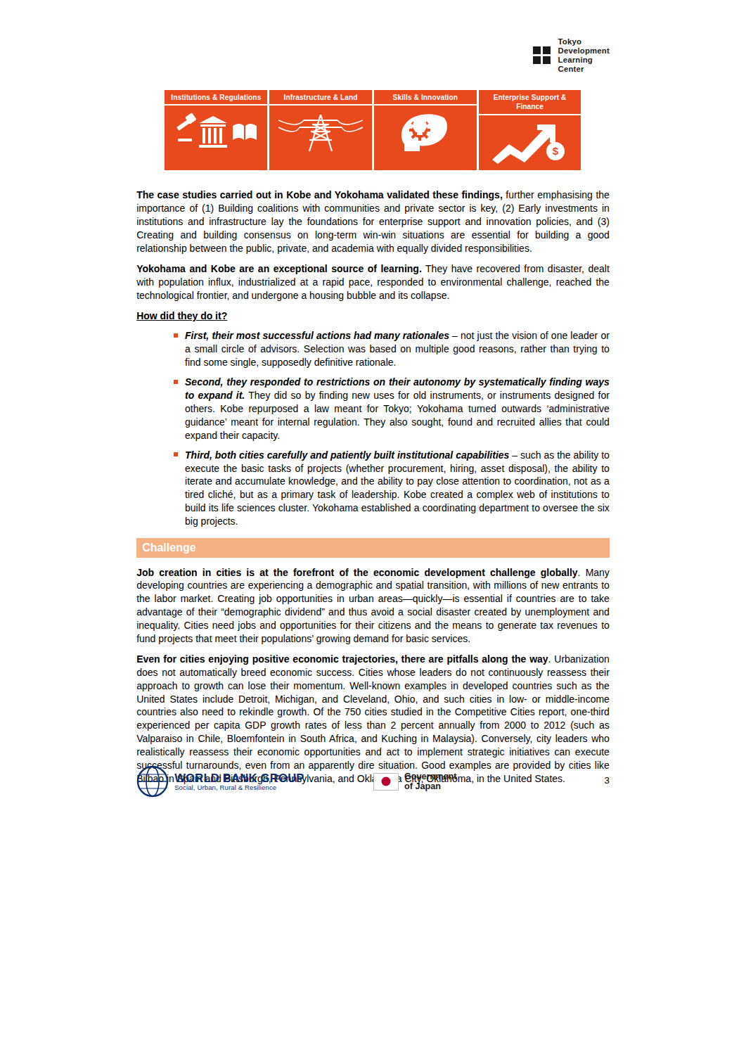Tokyo
Development
Learning
Center
Institutions & Regulations
Infrastructure & Land
Skills & Innovation
Enterprise Support & Finance
$
The case studies carried out in Kobe and Yokohama validated these findings, further emphasising the importance of (1) Building coalitions with communities and private sector is key, (2) Early investments in institutions and infrastructure lay the foundations for enterprise support and innovation policies, and (3) Creating and building consensus on long-term win-win situations are essential for building a good relationship between the public, private, and academia with equally divided responsibilities.
Yokohama and Kobe are an exceptional source of learning. They have recovered from disaster, dealt with population influx, industrialized at a rapid pace, responded to environmental challenge, reached the technological frontier, and undergone a housing bubble and its collapse.
How did they do it?
First, their most successful actions had many rationales – not just the vision of one leader or a small circle of advisors. Selection was based on multiple good reasons, rather than trying to find some single, supposedly definitive rationale.
Second, they responded to restrictions on their autonomy by systematically finding ways to expand it. They did so by finding new uses for old instruments, or instruments designed for others. Kobe repurposed a law meant for Tokyo; Yokohama turned outwards ‘administrative guidance’ meant for internal regulation. They also sought, found and recruited allies that could expand their capacity.
Third, both cities carefully and patiently built institutional capabilities – such as the ability to execute the basic tasks of projects (whether procurement, hiring, asset disposal), the ability to iterate and accumulate knowledge, and the ability to pay close attention to coordination, not as a tired cliché, but as a primary task of leadership. Kobe created a complex web of institutions to build its life sciences cluster. Yokohama established a coordinating department to oversee the six big projects.
Challenge
Job creation in cities is at the forefront of the economic development challenge globally. Many developing countries are experiencing a demographic and spatial transition, with millions of new entrants to the labor market. Creating job opportunities in urban areas—quickly—is essential if countries are to take advantage of their “demographic dividend” and thus avoid a social disaster created by unemployment and inequality. Cities need jobs and opportunities for their citizens and the means to generate tax revenues to fund projects that meet their populations’ growing demand for basic services.
Even for cities enjoying positive economic trajectories, there are pitfalls along the way. Urbanization does not automatically breed economic success. Cities whose leaders do not continuously reassess their approach to growth can lose their momentum. Well-known examples in developed countries such as the United States include Detroit, Michigan, and Cleveland, Ohio, and such cities in low- or middle-income countries also need to rekindle growth. Of the 750 cities studied in the Competitive Cities report, one-third experienced per capita GDP growth rates of less than 2 percent annually from 2000 to 2012 (such as Valparaiso in Chile, Bloemfontein in South Africa, and Kuching in Malaysia). Conversely, city leaders who realistically reassess their economic opportunities and act to implement strategic initiatives can execute successful turnarounds, even from an apparently dire situation. Good examples are provided by cities like Bilbao in Spain and Pittsburgh, Pennsylvania, and Oklahoma City, Oklahoma, in the United States.
WORLD BANK GROUP
Social, Urban, Rural & Resilience
Government
of Japan
3